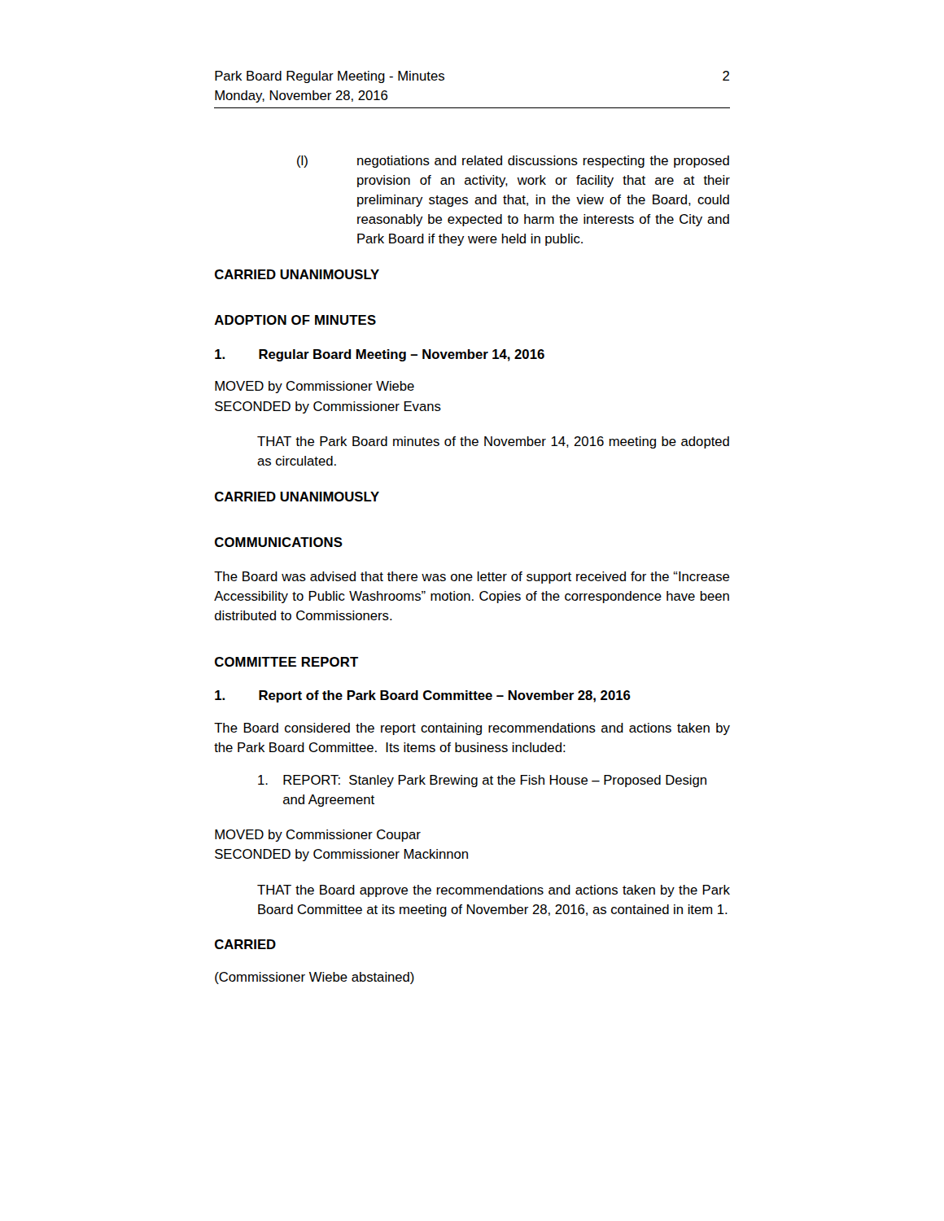Park Board Regular Meeting - Minutes
Monday, November 28, 2016
2
(l)
negotiations and related discussions respecting the proposed provision of an activity, work or facility that are at their preliminary stages and that, in the view of the Board, could reasonably be expected to harm the interests of the City and Park Board if they were held in public.
Carried Unanimously
Adoption of Minutes
1.
Regular Board Meeting – November 14, 2016
MOVED by Commissioner Wiebe
SECONDED by Commissioner Evans
THAT the Park Board minutes of the November 14, 2016 meeting be adopted as circulated.
Carried Unanimously
Communications
The Board was advised that there was one letter of support received for the “Increase Accessibility to Public Washrooms” motion. Copies of the correspondence have been distributed to Commissioners.
Committee Report
1.
Report of the Park Board Committee – November 28, 2016
The Board considered the report containing recommendations and actions taken by the Park Board Committee. Its items of business included:
1.
REPORT: Stanley Park Brewing at the Fish House – Proposed Design and Agreement
MOVED by Commissioner Coupar
SECONDED by Commissioner Mackinnon
THAT the Board approve the recommendations and actions taken by the Park Board Committee at its meeting of November 28, 2016, as contained in item 1.
Carried
(Commissioner Wiebe abstained)